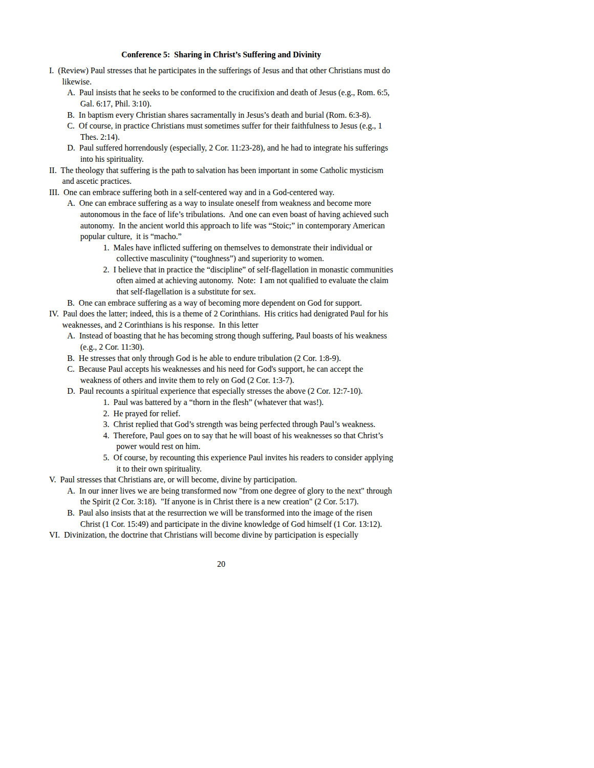Conference 5: Sharing in Christ’s Suffering and Divinity
I. (Review) Paul stresses that he participates in the sufferings of Jesus and that other Christians must do likewise.
A. Paul insists that he seeks to be conformed to the crucifixion and death of Jesus (e.g., Rom. 6:5, Gal. 6:17, Phil. 3:10).
B. In baptism every Christian shares sacramentally in Jesus’s death and burial (Rom. 6:3-8).
C. Of course, in practice Christians must sometimes suffer for their faithfulness to Jesus (e.g., 1 Thes. 2:14).
D. Paul suffered horrendously (especially, 2 Cor. 11:23-28), and he had to integrate his sufferings into his spirituality.
II. The theology that suffering is the path to salvation has been important in some Catholic mysticism and ascetic practices.
III. One can embrace suffering both in a self-centered way and in a God-centered way.
A. One can embrace suffering as a way to insulate oneself from weakness and become more autonomous in the face of life’s tribulations. And one can even boast of having achieved such autonomy. In the ancient world this approach to life was “Stoic;” in contemporary American popular culture, it is “macho.”
1. Males have inflicted suffering on themselves to demonstrate their individual or collective masculinity (“toughness”) and superiority to women.
2. I believe that in practice the “discipline” of self-flagellation in monastic communities often aimed at achieving autonomy. Note: I am not qualified to evaluate the claim that self-flagellation is a substitute for sex.
B. One can embrace suffering as a way of becoming more dependent on God for support.
IV. Paul does the latter; indeed, this is a theme of 2 Corinthians. His critics had denigrated Paul for his weaknesses, and 2 Corinthians is his response. In this letter
A. Instead of boasting that he has becoming strong though suffering, Paul boasts of his weakness (e.g., 2 Cor. 11:30).
B. He stresses that only through God is he able to endure tribulation (2 Cor. 1:8-9).
C. Because Paul accepts his weaknesses and his need for God's support, he can accept the weakness of others and invite them to rely on God (2 Cor. 1:3-7).
D. Paul recounts a spiritual experience that especially stresses the above (2 Cor. 12:7-10).
1. Paul was battered by a “thorn in the flesh” (whatever that was!).
2. He prayed for relief.
3. Christ replied that God’s strength was being perfected through Paul’s weakness.
4. Therefore, Paul goes on to say that he will boast of his weaknesses so that Christ’s power would rest on him.
5. Of course, by recounting this experience Paul invites his readers to consider applying it to their own spirituality.
V. Paul stresses that Christians are, or will become, divine by participation.
A. In our inner lives we are being transformed now "from one degree of glory to the next" through the Spirit (2 Cor. 3:18). "If anyone is in Christ there is a new creation" (2 Cor. 5:17).
B. Paul also insists that at the resurrection we will be transformed into the image of the risen Christ (1 Cor. 15:49) and participate in the divine knowledge of God himself (1 Cor. 13:12).
VI. Divinization, the doctrine that Christians will become divine by participation is especially
20